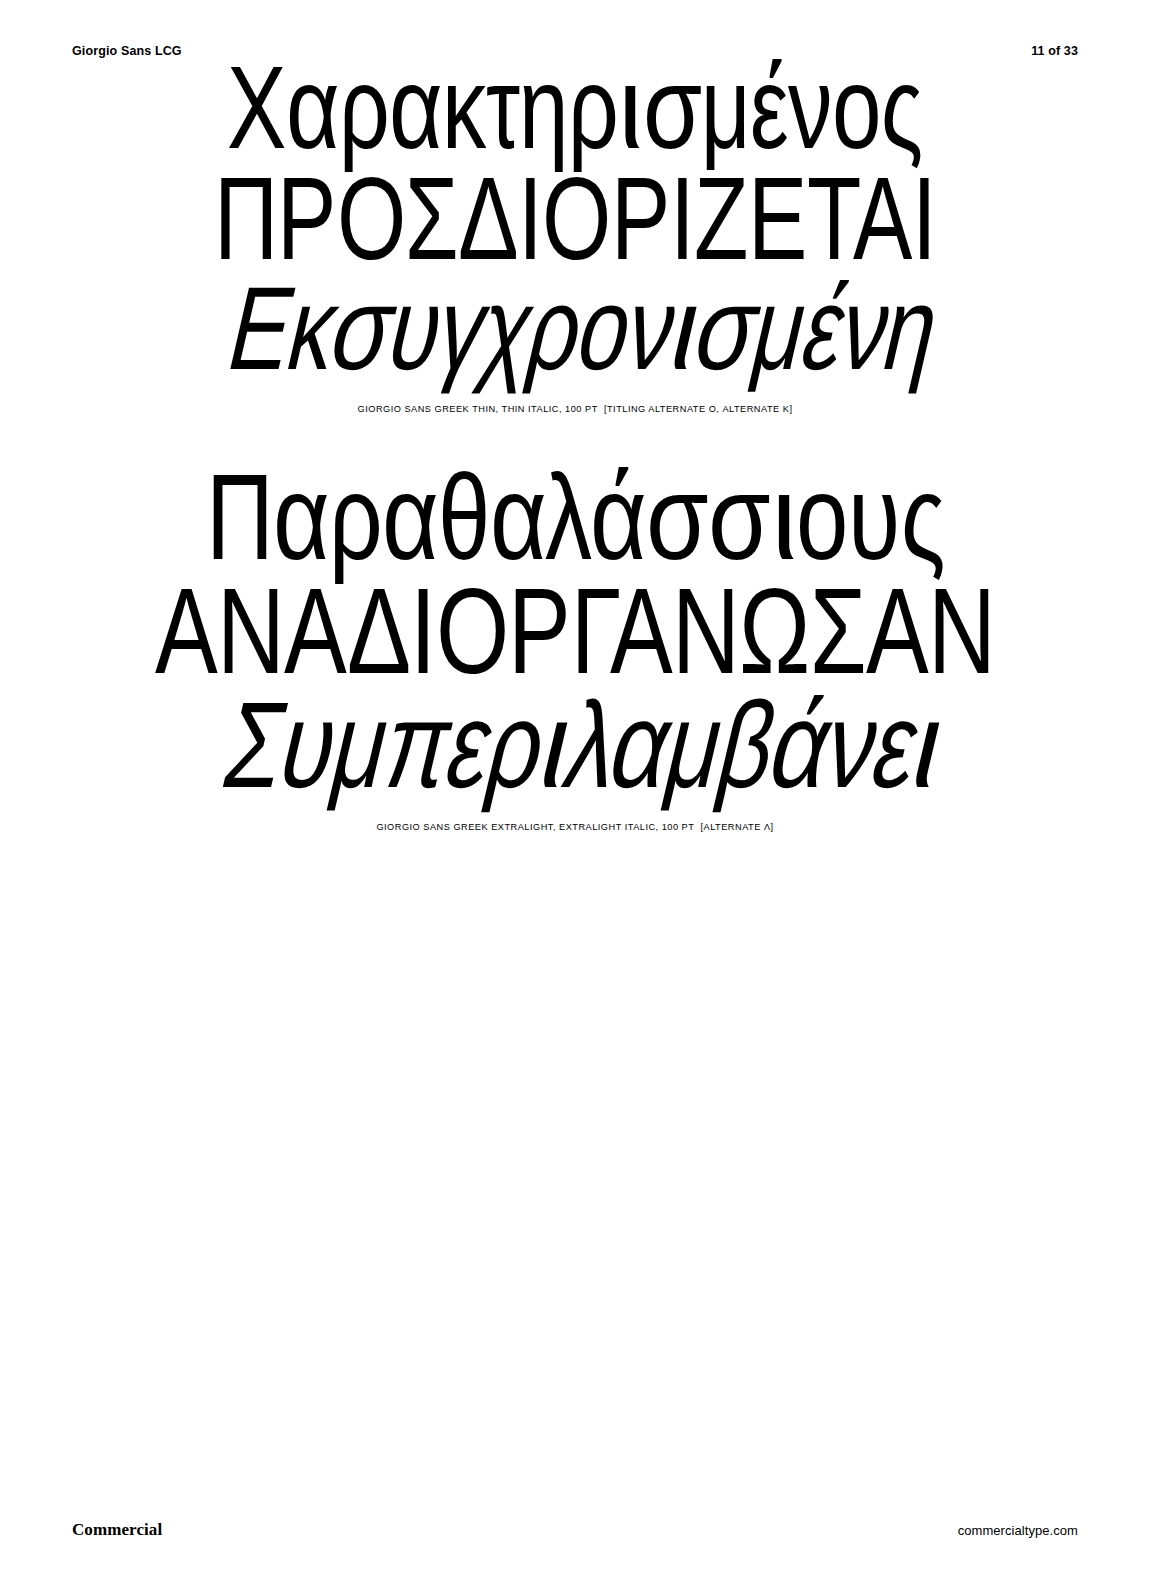Giorgio Sans LCG
11 of 33
Χαρακτηρισμένος
Προσδιορίζεται
Εκσυγχρονισμένη
Giorgio Sans Greek Thin, Thin Italic, 100 pt [Titling Alternate Ο, Alternate κ]
Παραθαλάσσιους
Αναδιοργάνωσαν
Συμπεριλαμβάνει
Giorgio Sans Greek ExtraLight, ExtraLight Italic, 100 pt [Alternate λ]
Commercial
commercialtype.com